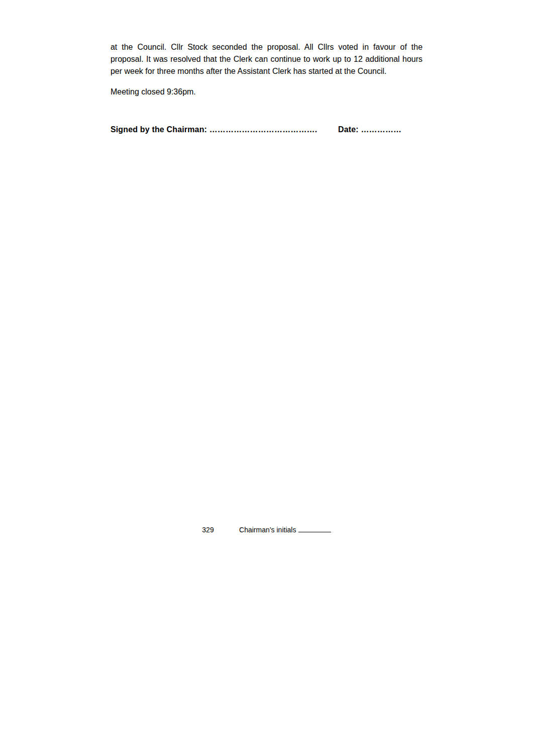at the Council. Cllr Stock seconded the proposal. All Cllrs voted in favour of the proposal. It was resolved that the Clerk can continue to work up to 12 additional hours per week for three months after the Assistant Clerk has started at the Council.
Meeting closed 9:36pm.
Signed by the Chairman: …………………………………. Date: ……………
329 Chairman’s initials